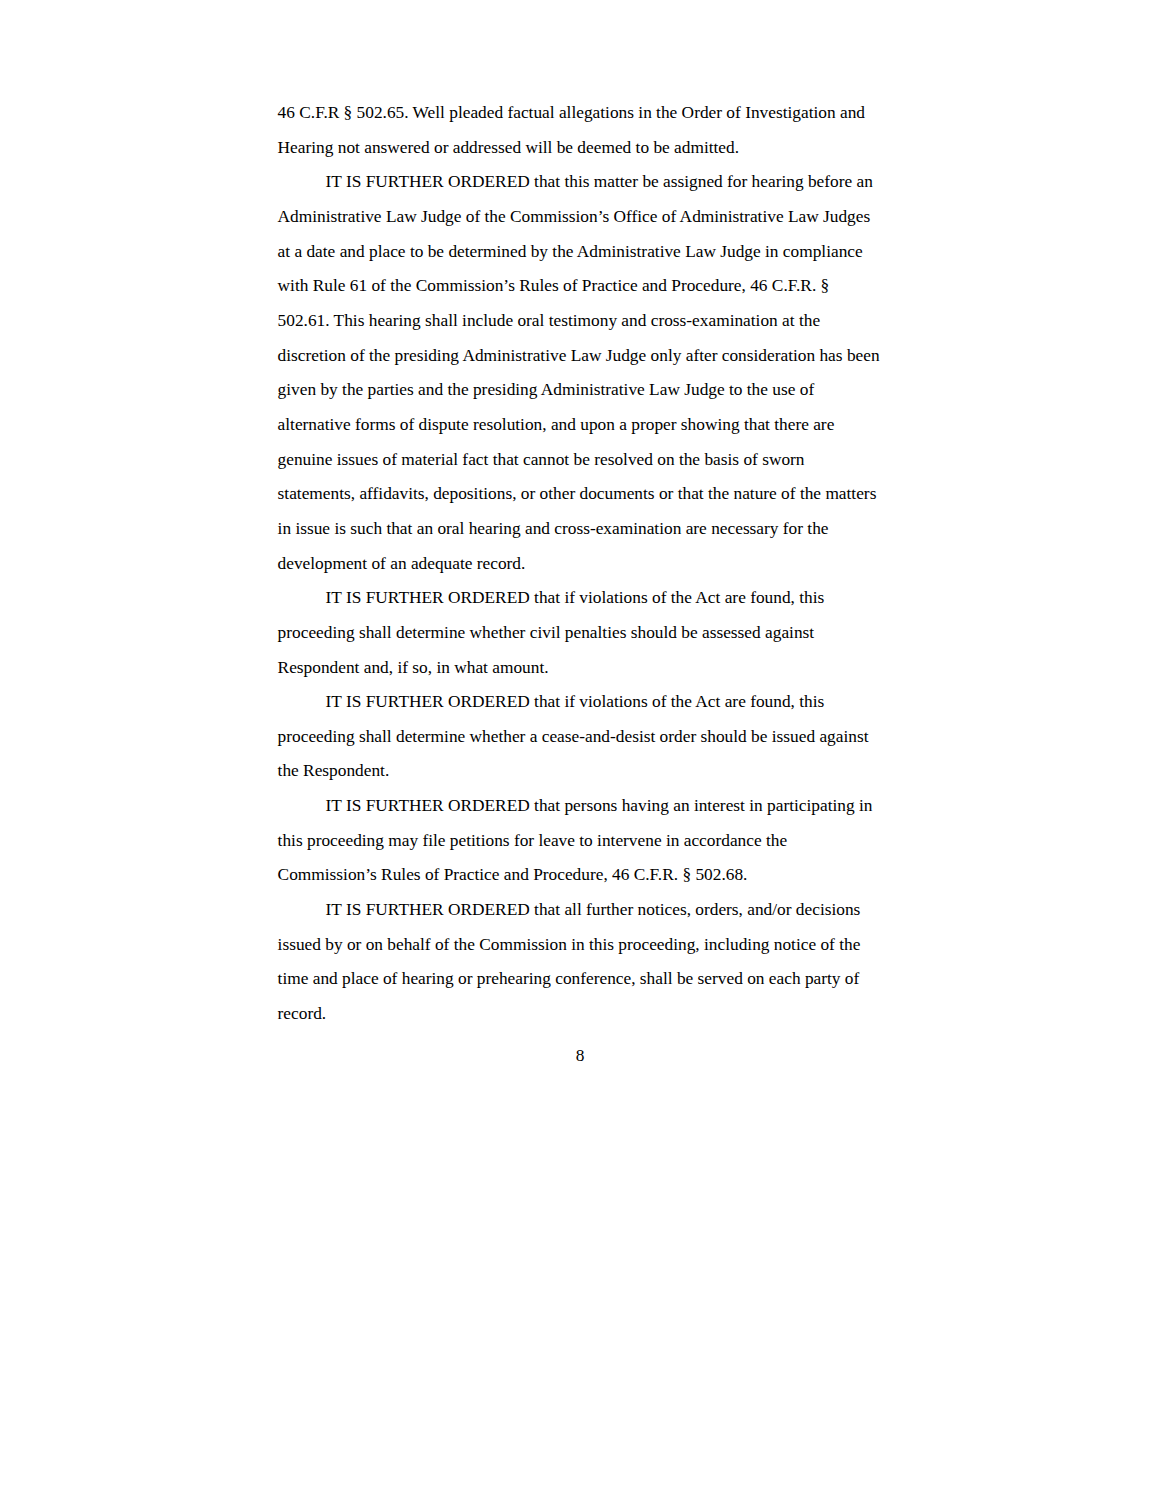46 C.F.R § 502.65. Well pleaded factual allegations in the Order of Investigation and Hearing not answered or addressed will be deemed to be admitted.
IT IS FURTHER ORDERED that this matter be assigned for hearing before an Administrative Law Judge of the Commission’s Office of Administrative Law Judges at a date and place to be determined by the Administrative Law Judge in compliance with Rule 61 of the Commission’s Rules of Practice and Procedure, 46 C.F.R. § 502.61. This hearing shall include oral testimony and cross-examination at the discretion of the presiding Administrative Law Judge only after consideration has been given by the parties and the presiding Administrative Law Judge to the use of alternative forms of dispute resolution, and upon a proper showing that there are genuine issues of material fact that cannot be resolved on the basis of sworn statements, affidavits, depositions, or other documents or that the nature of the matters in issue is such that an oral hearing and cross-examination are necessary for the development of an adequate record.
IT IS FURTHER ORDERED that if violations of the Act are found, this proceeding shall determine whether civil penalties should be assessed against Respondent and, if so, in what amount.
IT IS FURTHER ORDERED that if violations of the Act are found, this proceeding shall determine whether a cease-and-desist order should be issued against the Respondent.
IT IS FURTHER ORDERED that persons having an interest in participating in this proceeding may file petitions for leave to intervene in accordance the Commission’s Rules of Practice and Procedure, 46 C.F.R. § 502.68.
IT IS FURTHER ORDERED that all further notices, orders, and/or decisions issued by or on behalf of the Commission in this proceeding, including notice of the time and place of hearing or prehearing conference, shall be served on each party of record.
8